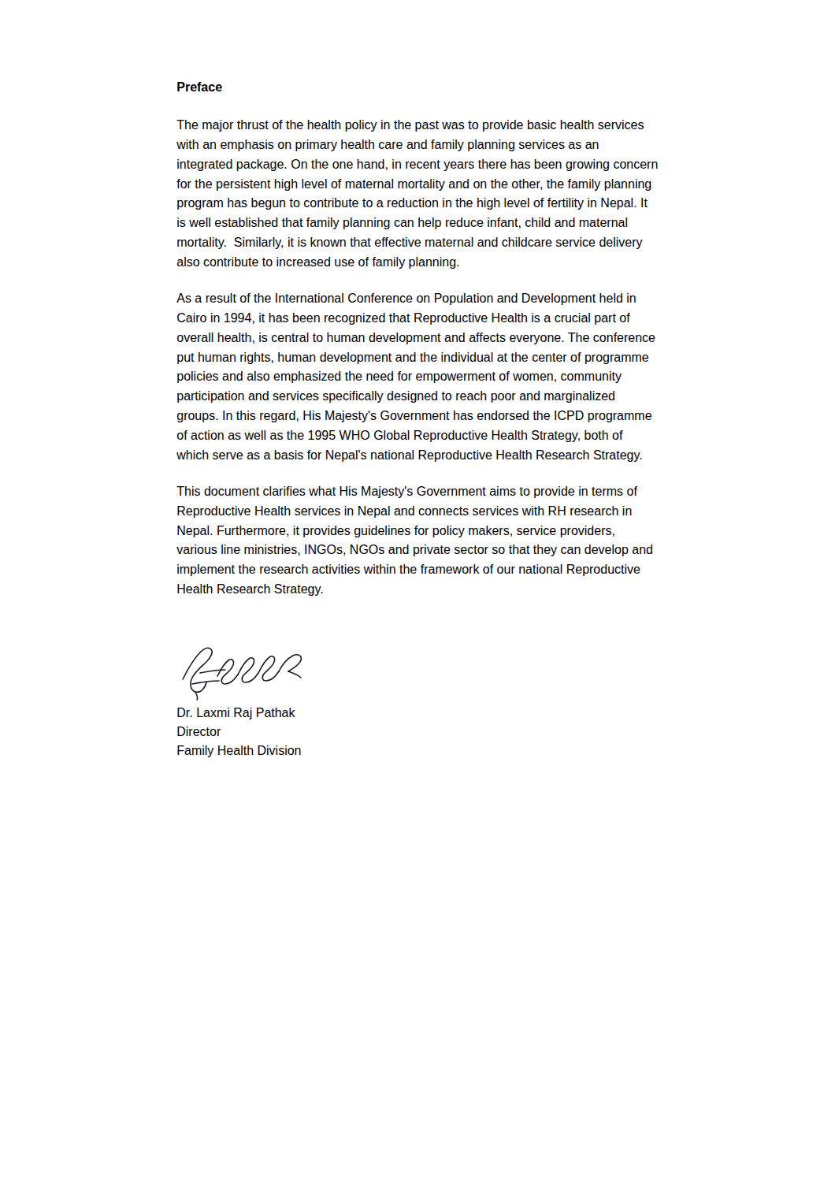Preface
The major thrust of the health policy in the past was to provide basic health services with an emphasis on primary health care and family planning services as an integrated package. On the one hand, in recent years there has been growing concern for the persistent high level of maternal mortality and on the other, the family planning program has begun to contribute to a reduction in the high level of fertility in Nepal. It is well established that family planning can help reduce infant, child and maternal mortality. Similarly, it is known that effective maternal and childcare service delivery also contribute to increased use of family planning.
As a result of the International Conference on Population and Development held in Cairo in 1994, it has been recognized that Reproductive Health is a crucial part of overall health, is central to human development and affects everyone. The conference put human rights, human development and the individual at the center of programme policies and also emphasized the need for empowerment of women, community participation and services specifically designed to reach poor and marginalized groups. In this regard, His Majesty's Government has endorsed the ICPD programme of action as well as the 1995 WHO Global Reproductive Health Strategy, both of which serve as a basis for Nepal's national Reproductive Health Research Strategy.
This document clarifies what His Majesty's Government aims to provide in terms of Reproductive Health services in Nepal and connects services with RH research in Nepal. Furthermore, it provides guidelines for policy makers, service providers, various line ministries, INGOs, NGOs and private sector so that they can develop and implement the research activities within the framework of our national Reproductive Health Research Strategy.
Dr. Laxmi Raj Pathak
Director
Family Health Division